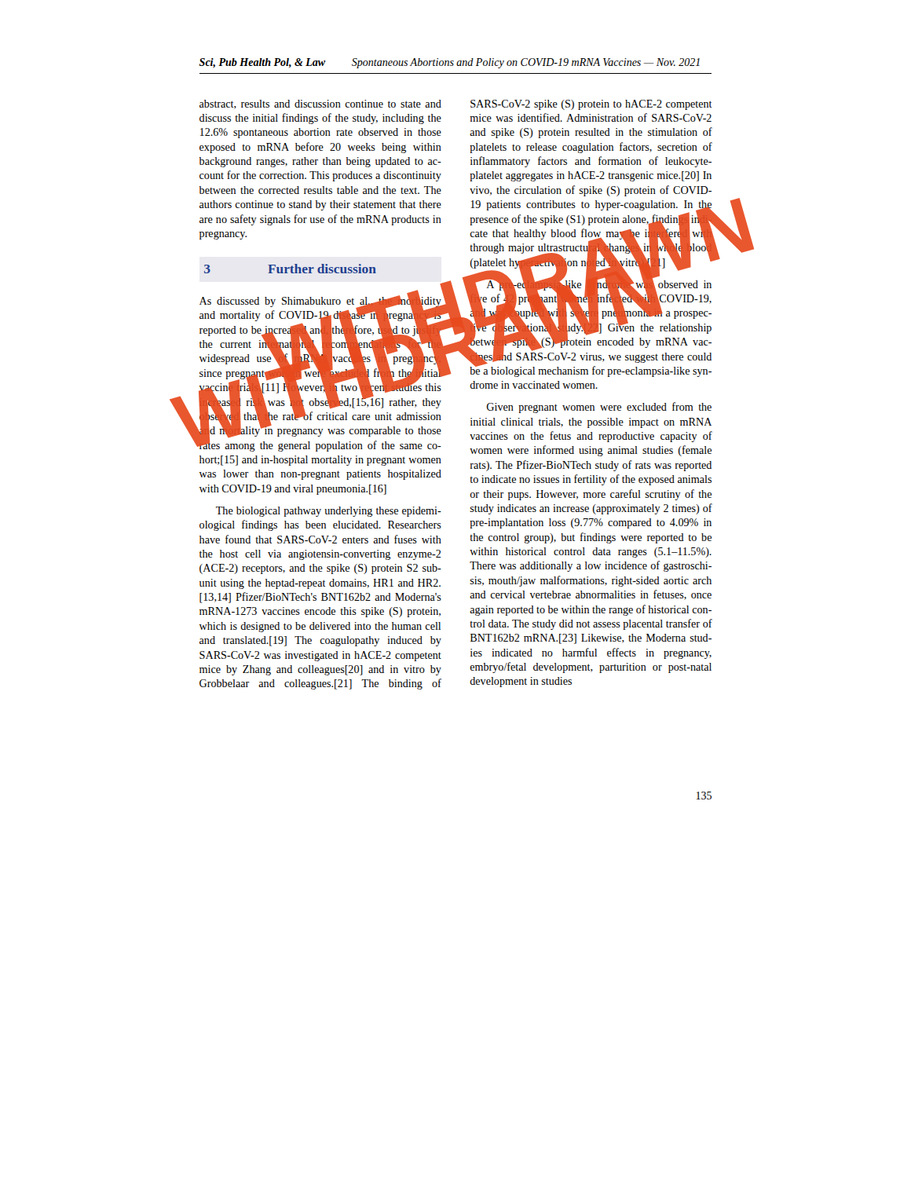Sci, Pub Health Pol, & Law Spontaneous Abortions and Policy on COVID-19 mRNA Vaccines — Nov. 2021
abstract, results and discussion continue to state and discuss the initial findings of the study, including the 12.6% spontaneous abortion rate observed in those exposed to mRNA before 20 weeks being within background ranges, rather than being updated to account for the correction. This produces a discontinuity between the corrected results table and the text. The authors continue to stand by their statement that there are no safety signals for use of the mRNA products in pregnancy.
3 Further discussion
As discussed by Shimabukuro et al., the morbidity and mortality of COVID-19 disease in pregnancy is reported to be increased and, therefore, used to justify the current international recommendations for the widespread use of mRNA vaccines in pregnancy, since pregnant women were excluded from the initial vaccine trials.[11] However, in two recent studies this increased risk was not observed,[15,16] rather, they observed that the rate of critical care unit admission and mortality in pregnancy was comparable to those rates among the general population of the same cohort;[15] and in-hospital mortality in pregnant women was lower than non-pregnant patients hospitalized with COVID-19 and viral pneumonia.[16]
The biological pathway underlying these epidemiological findings has been elucidated. Researchers have found that SARS-CoV-2 enters and fuses with the host cell via angiotensin-converting enzyme-2 (ACE-2) receptors, and the spike (S) protein S2 subunit using the heptad-repeat domains, HR1 and HR2.[13,14] Pfizer/BioNTech's BNT162b2 and Moderna's mRNA-1273 vaccines encode this spike (S) protein, which is designed to be delivered into the human cell and translated.[19] The coagulopathy induced by SARS-CoV-2 was investigated in hACE-2 competent mice by Zhang and colleagues[20] and in vitro by Grobbelaar and colleagues.[21] The binding of SARS-CoV-2 spike (S) protein to hACE-2 competent mice was identified. Administration of SARS-CoV-2 and spike (S) protein resulted in the stimulation of platelets to release coagulation factors, secretion of inflammatory factors and formation of leukocyte-platelet aggregates in hACE-2 transgenic mice.[20] In vivo, the circulation of spike (S) protein of COVID-19 patients contributes to hyper-coagulation. In the presence of the spike (S1) protein alone, findings indicate that healthy blood flow may be interfered with through major ultrastructural changes in whole blood (platelet hyperactivation noted in vitro).[21]
A pre-eclampsia-like syndrome was observed in five of 42 pregnant women infected with COVID-19, and was coupled with severe pneumonia in a prospective observational study.[22] Given the relationship between spike (S) protein encoded by mRNA vaccines and SARS-CoV-2 virus, we suggest there could be a biological mechanism for pre-eclampsia-like syndrome in vaccinated women.
Given pregnant women were excluded from the initial clinical trials, the possible impact on mRNA vaccines on the fetus and reproductive capacity of women were informed using animal studies (female rats). The Pfizer-BioNTech study of rats was reported to indicate no issues in fertility of the exposed animals or their pups. However, more careful scrutiny of the study indicates an increase (approximately 2 times) of pre-implantation loss (9.77% compared to 4.09% in the control group), but findings were reported to be within historical control data ranges (5.1–11.5%). There was additionally a low incidence of gastroschisis, mouth/jaw malformations, right-sided aortic arch and cervical vertebrae abnormalities in fetuses, once again reported to be within the range of historical control data. The study did not assess placental transfer of BNT162b2 mRNA.[23] Likewise, the Moderna studies indicated no harmful effects in pregnancy, embryo/fetal development, parturition or post-natal development in studies
WITHDRAWN
WITHDRAWN
135